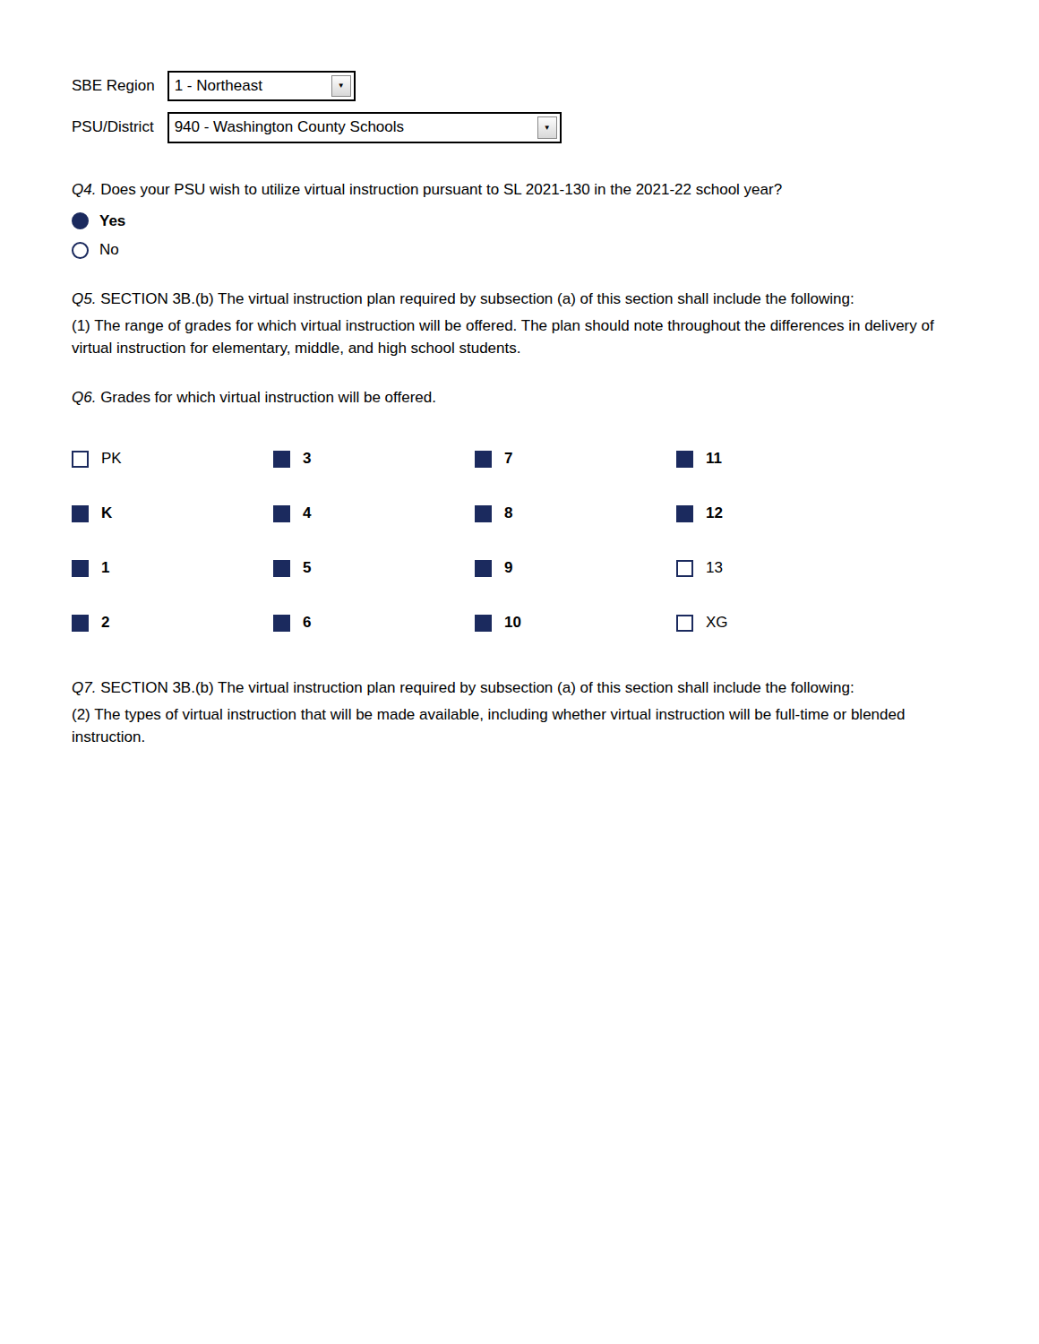| SBE Region | 1 - Northeast ▼ |
| PSU/District | 940 - Washington County Schools ▼ |
Q4. Does your PSU wish to utilize virtual instruction pursuant to SL 2021-130 in the 2021-22 school year?
Yes
No
Q5. SECTION 3B.(b) The virtual instruction plan required by subsection (a) of this section shall include the following:
(1) The range of grades for which virtual instruction will be offered. The plan should note throughout the differences in delivery of virtual instruction for elementary, middle, and high school students.
Q6. Grades for which virtual instruction will be offered.
| PK | 3 | 7 | 11 |
| K | 4 | 8 | 12 |
| 1 | 5 | 9 | 13 |
| 2 | 6 | 10 | XG |
Q7. SECTION 3B.(b) The virtual instruction plan required by subsection (a) of this section shall include the following:
(2) The types of virtual instruction that will be made available, including whether virtual instruction will be full-time or blended instruction.